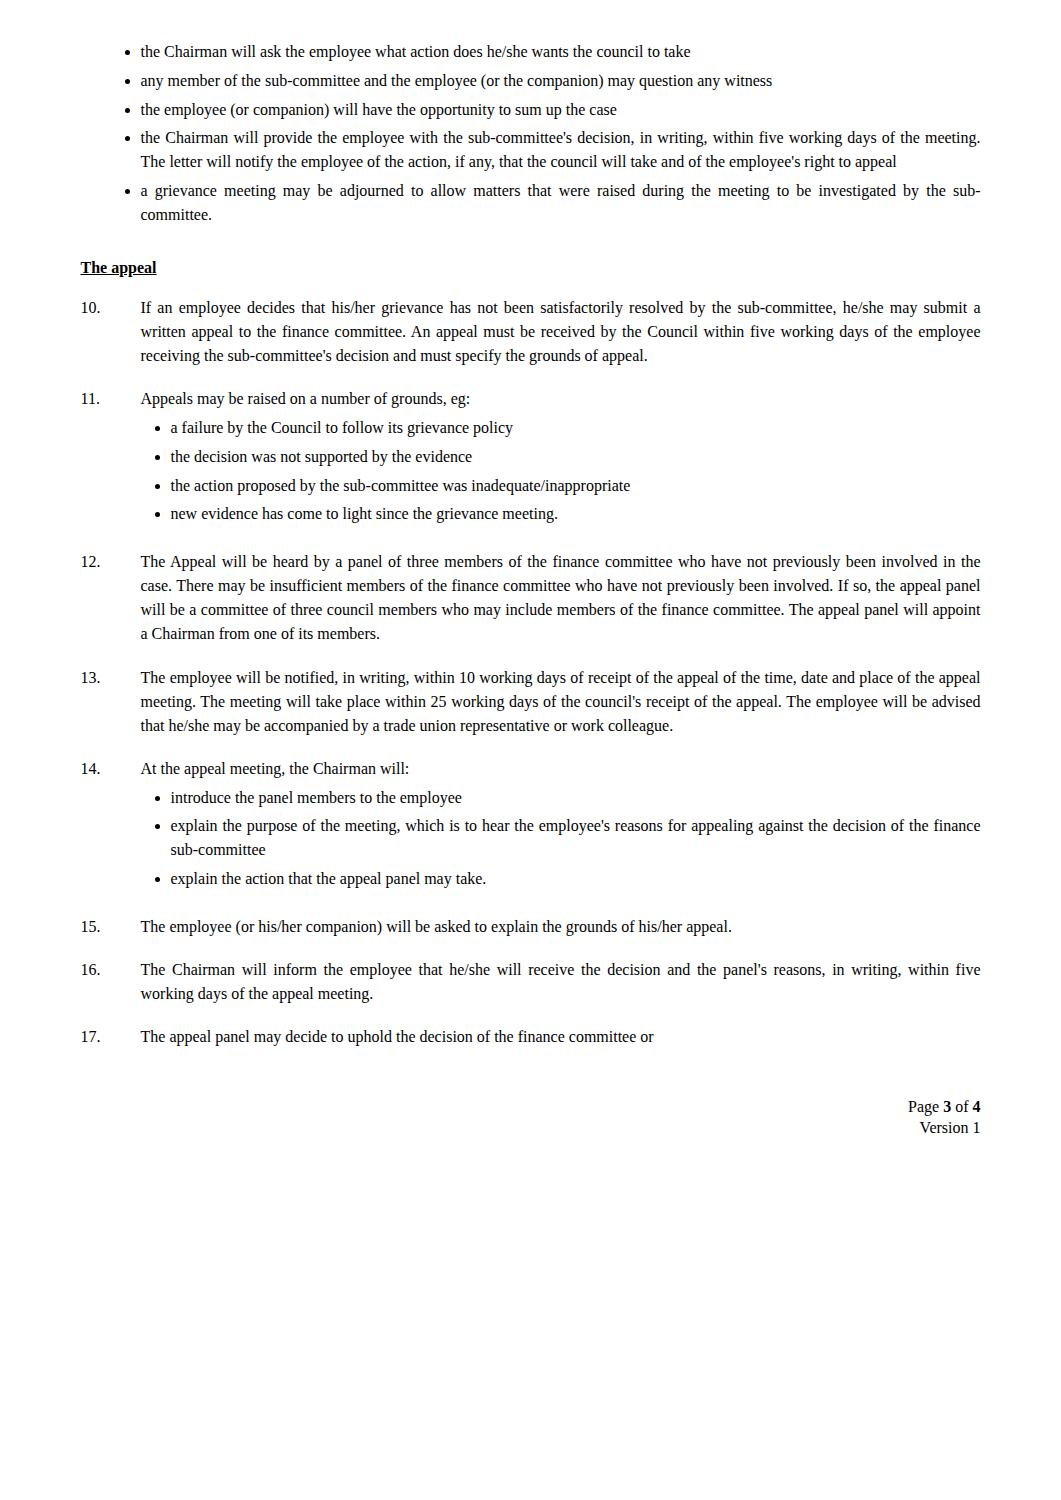the Chairman will ask the employee what action does he/she wants the council to take
any member of the sub-committee and the employee (or the companion) may question any witness
the employee (or companion) will have the opportunity to sum up the case
the Chairman will provide the employee with the sub-committee's decision, in writing, within five working days of the meeting. The letter will notify the employee of the action, if any, that the council will take and of the employee's right to appeal
a grievance meeting may be adjourned to allow matters that were raised during the meeting to be investigated by the sub-committee.
The appeal
10.
If an employee decides that his/her grievance has not been satisfactorily resolved by the sub-committee, he/she may submit a written appeal to the finance committee. An appeal must be received by the Council within five working days of the employee receiving the sub-committee's decision and must specify the grounds of appeal.
11.
Appeals may be raised on a number of grounds, eg:
a failure by the Council to follow its grievance policy
the decision was not supported by the evidence
the action proposed by the sub-committee was inadequate/inappropriate
new evidence has come to light since the grievance meeting.
12.
The Appeal will be heard by a panel of three members of the finance committee who have not previously been involved in the case. There may be insufficient members of the finance committee who have not previously been involved. If so, the appeal panel will be a committee of three council members who may include members of the finance committee. The appeal panel will appoint a Chairman from one of its members.
13.
The employee will be notified, in writing, within 10 working days of receipt of the appeal of the time, date and place of the appeal meeting. The meeting will take place within 25 working days of the council's receipt of the appeal. The employee will be advised that he/she may be accompanied by a trade union representative or work colleague.
14.
At the appeal meeting, the Chairman will:
introduce the panel members to the employee
explain the purpose of the meeting, which is to hear the employee's reasons for appealing against the decision of the finance sub-committee
explain the action that the appeal panel may take.
15.
The employee (or his/her companion) will be asked to explain the grounds of his/her appeal.
16.
The Chairman will inform the employee that he/she will receive the decision and the panel's reasons, in writing, within five working days of the appeal meeting.
17.
The appeal panel may decide to uphold the decision of the finance committee or
Page 3 of 4
Version 1